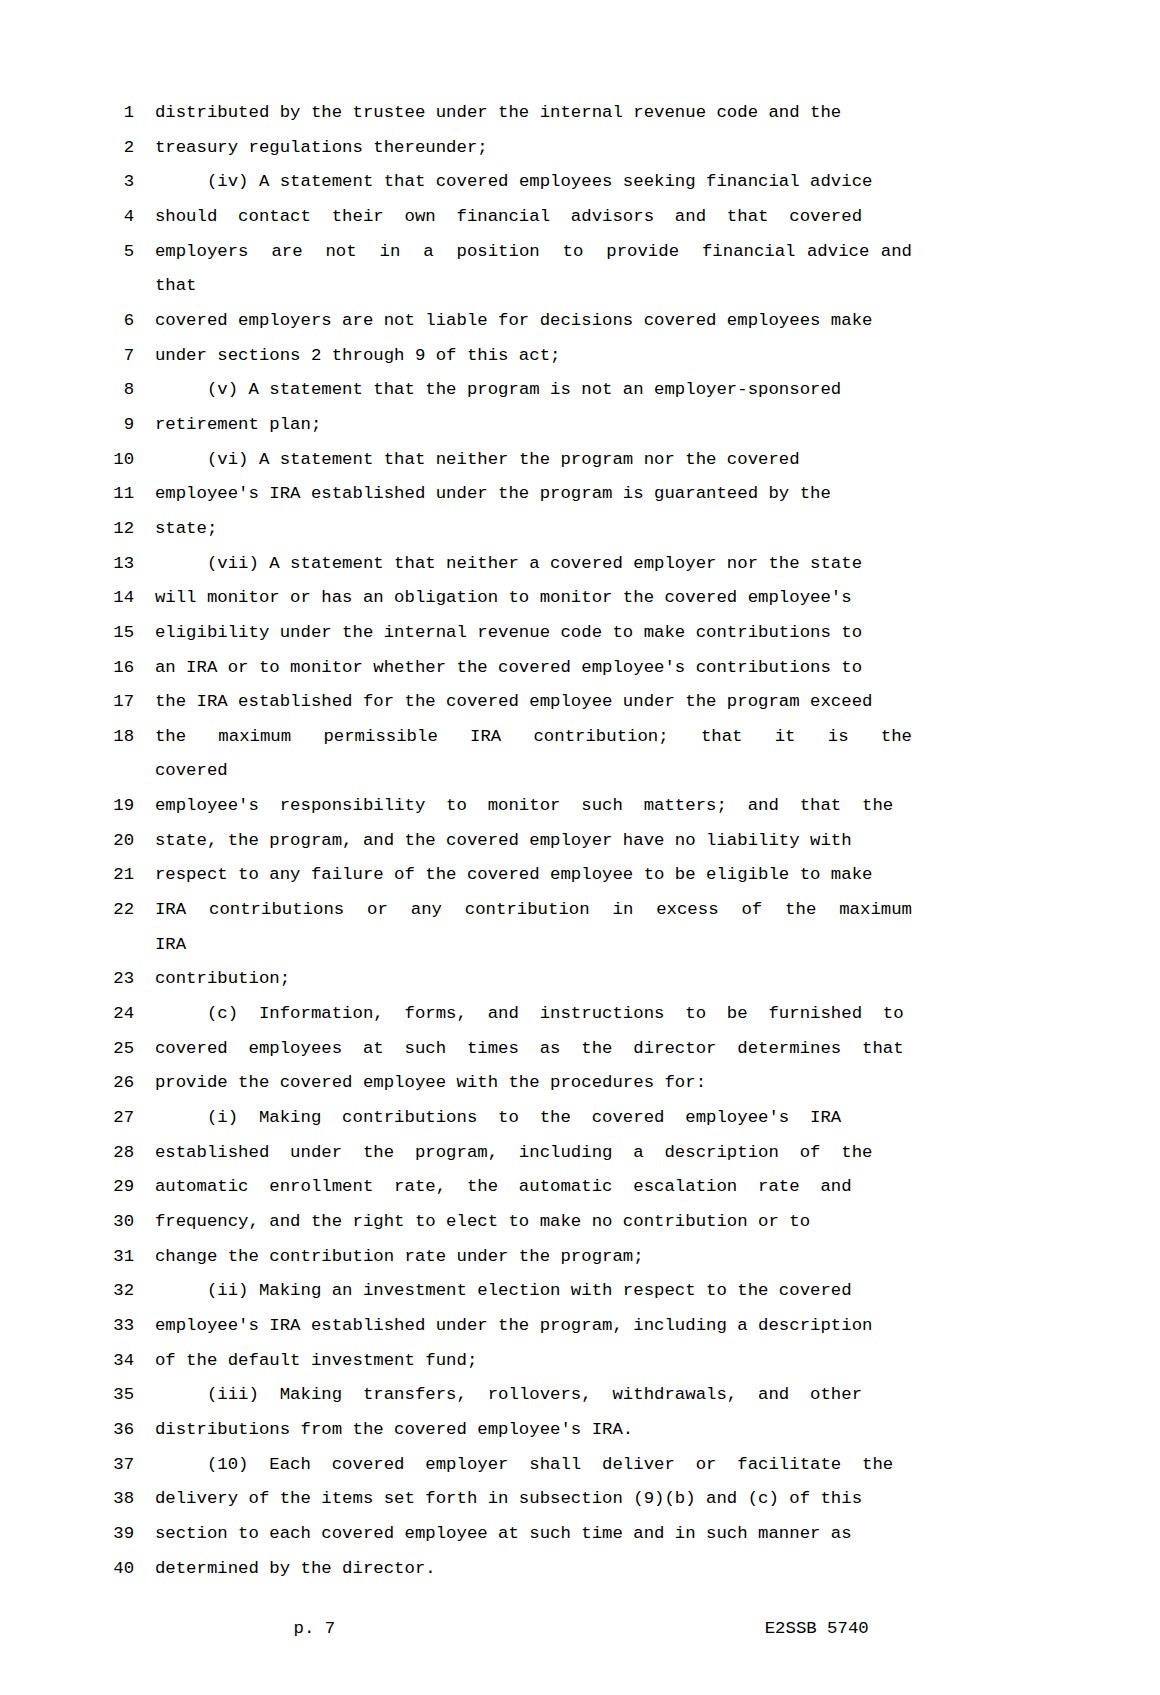1 distributed by the trustee under the internal revenue code and the
2 treasury regulations thereunder;
3 (iv) A statement that covered employees seeking financial advice
4 should contact their own financial advisors and that covered
5 employers are not in a position to provide financial advice and that
6 covered employers are not liable for decisions covered employees make
7 under sections 2 through 9 of this act;
8 (v) A statement that the program is not an employer-sponsored
9 retirement plan;
10 (vi) A statement that neither the program nor the covered
11 employee's IRA established under the program is guaranteed by the
12 state;
13 (vii) A statement that neither a covered employer nor the state
14 will monitor or has an obligation to monitor the covered employee's
15 eligibility under the internal revenue code to make contributions to
16 an IRA or to monitor whether the covered employee's contributions to
17 the IRA established for the covered employee under the program exceed
18 the maximum permissible IRA contribution; that it is the covered
19 employee's responsibility to monitor such matters; and that the
20 state, the program, and the covered employer have no liability with
21 respect to any failure of the covered employee to be eligible to make
22 IRA contributions or any contribution in excess of the maximum IRA
23 contribution;
24 (c) Information, forms, and instructions to be furnished to
25 covered employees at such times as the director determines that
26 provide the covered employee with the procedures for:
27 (i) Making contributions to the covered employee's IRA
28 established under the program, including a description of the
29 automatic enrollment rate, the automatic escalation rate and
30 frequency, and the right to elect to make no contribution or to
31 change the contribution rate under the program;
32 (ii) Making an investment election with respect to the covered
33 employee's IRA established under the program, including a description
34 of the default investment fund;
35 (iii) Making transfers, rollovers, withdrawals, and other
36 distributions from the covered employee's IRA.
37 (10) Each covered employer shall deliver or facilitate the
38 delivery of the items set forth in subsection (9)(b) and (c) of this
39 section to each covered employee at such time and in such manner as
40 determined by the director.
p. 7 E2SSB 5740